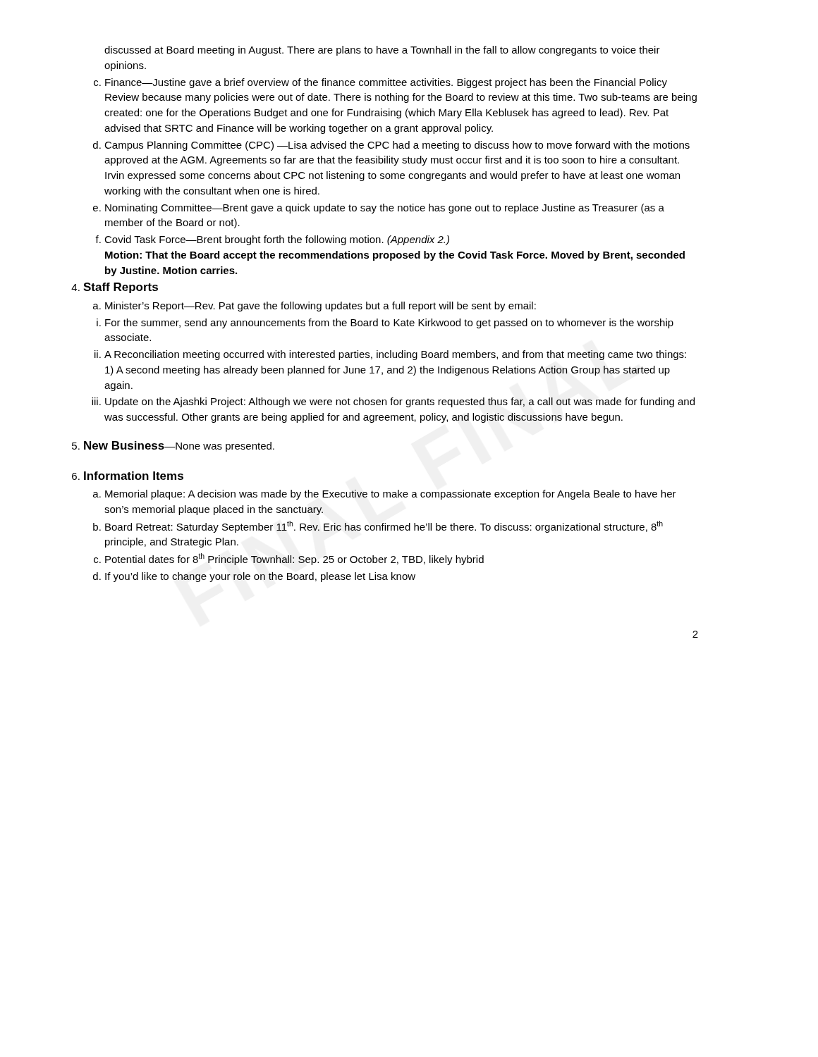FINAL FINAL
discussed at Board meeting in August. There are plans to have a Townhall in the fall to allow congregants to voice their opinions.
Finance—Justine gave a brief overview of the finance committee activities. Biggest project has been the Financial Policy Review because many policies were out of date. There is nothing for the Board to review at this time. Two sub-teams are being created: one for the Operations Budget and one for Fundraising (which Mary Ella Keblusek has agreed to lead). Rev. Pat advised that SRTC and Finance will be working together on a grant approval policy.
Campus Planning Committee (CPC) —Lisa advised the CPC had a meeting to discuss how to move forward with the motions approved at the AGM. Agreements so far are that the feasibility study must occur first and it is too soon to hire a consultant. Irvin expressed some concerns about CPC not listening to some congregants and would prefer to have at least one woman working with the consultant when one is hired.
Nominating Committee—Brent gave a quick update to say the notice has gone out to replace Justine as Treasurer (as a member of the Board or not).
Covid Task Force—Brent brought forth the following motion. (Appendix 2.)
Motion: That the Board accept the recommendations proposed by the Covid Task Force. Moved by Brent, seconded by Justine. Motion carries.
Staff Reports
Minister’s Report—Rev. Pat gave the following updates but a full report will be sent by email:
For the summer, send any announcements from the Board to Kate Kirkwood to get passed on to whomever is the worship associate.
A Reconciliation meeting occurred with interested parties, including Board members, and from that meeting came two things: 1) A second meeting has already been planned for June 17, and 2) the Indigenous Relations Action Group has started up again.
Update on the Ajashki Project: Although we were not chosen for grants requested thus far, a call out was made for funding and was successful. Other grants are being applied for and agreement, policy, and logistic discussions have begun.
New Business—None was presented.
Information Items
Memorial plaque: A decision was made by the Executive to make a compassionate exception for Angela Beale to have her son’s memorial plaque placed in the sanctuary.
Board Retreat: Saturday September 11th. Rev. Eric has confirmed he’ll be there. To discuss: organizational structure, 8th principle, and Strategic Plan.
Potential dates for 8th Principle Townhall: Sep. 25 or October 2, TBD, likely hybrid
If you’d like to change your role on the Board, please let Lisa know
2